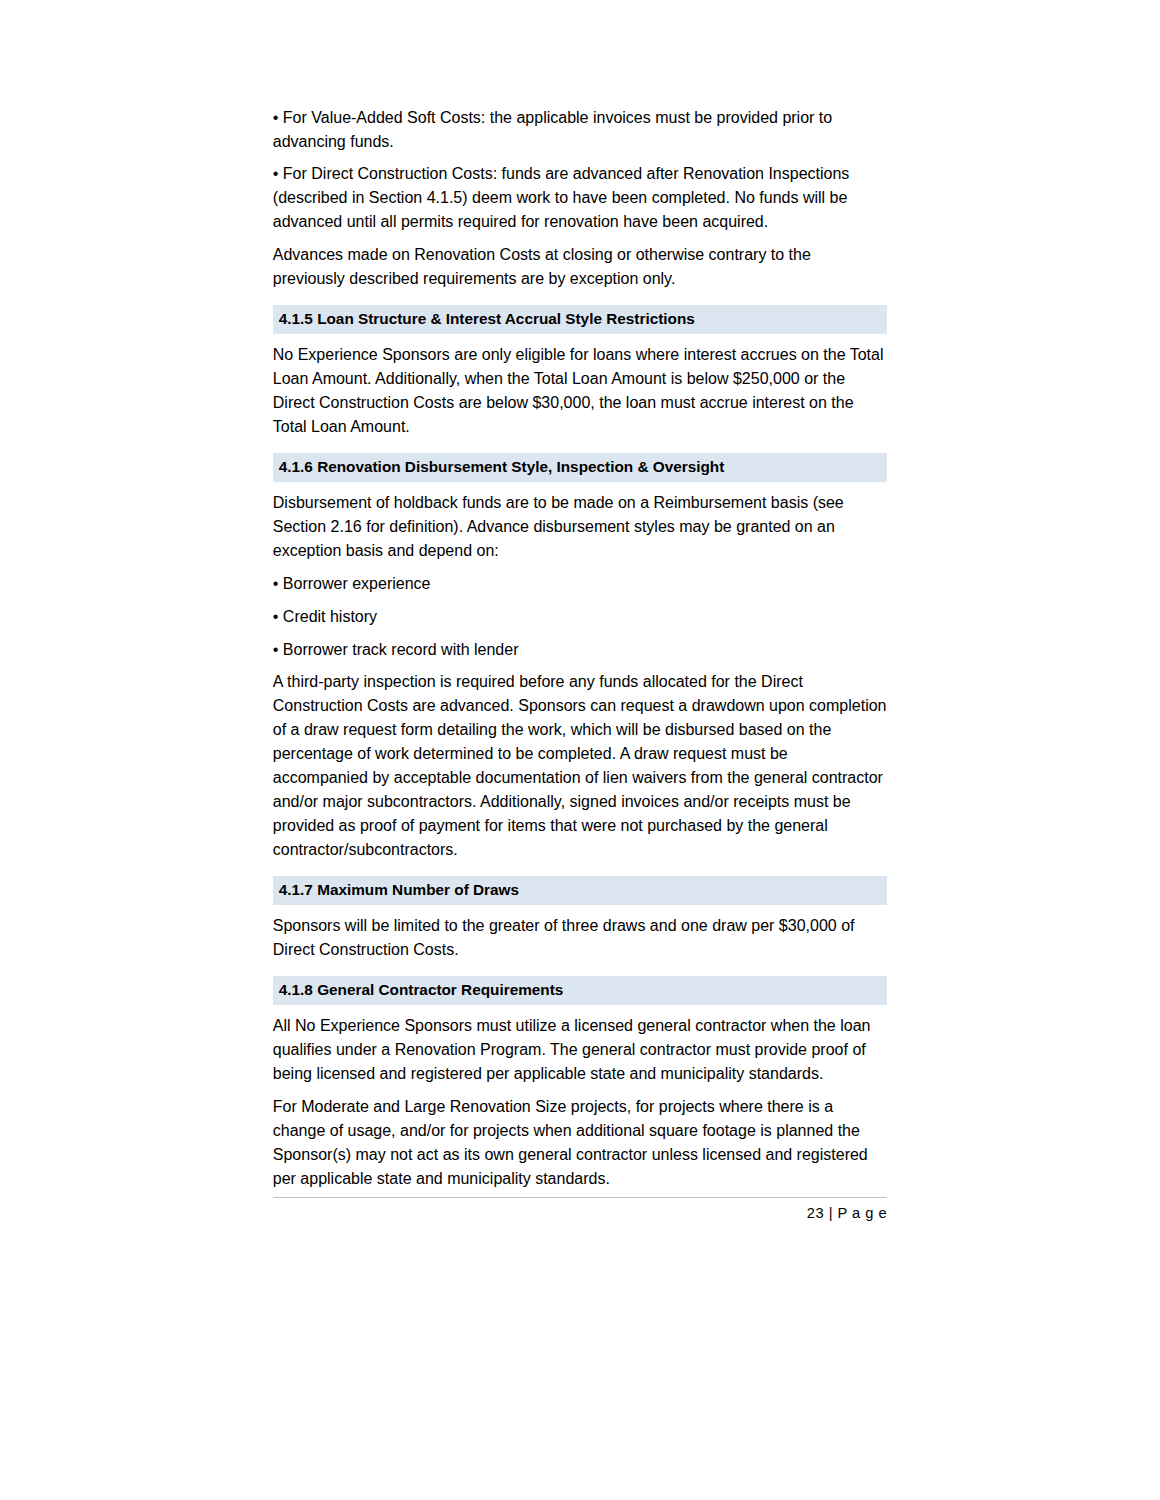• For Value-Added Soft Costs: the applicable invoices must be provided prior to advancing funds.
• For Direct Construction Costs: funds are advanced after Renovation Inspections (described in Section 4.1.5) deem work to have been completed. No funds will be advanced until all permits required for renovation have been acquired.
Advances made on Renovation Costs at closing or otherwise contrary to the previously described requirements are by exception only.
4.1.5 Loan Structure & Interest Accrual Style Restrictions
No Experience Sponsors are only eligible for loans where interest accrues on the Total Loan Amount. Additionally, when the Total Loan Amount is below $250,000 or the Direct Construction Costs are below $30,000, the loan must accrue interest on the Total Loan Amount.
4.1.6 Renovation Disbursement Style, Inspection & Oversight
Disbursement of holdback funds are to be made on a Reimbursement basis (see Section 2.16 for definition). Advance disbursement styles may be granted on an exception basis and depend on:
• Borrower experience
• Credit history
• Borrower track record with lender
A third-party inspection is required before any funds allocated for the Direct Construction Costs are advanced. Sponsors can request a drawdown upon completion of a draw request form detailing the work, which will be disbursed based on the percentage of work determined to be completed. A draw request must be accompanied by acceptable documentation of lien waivers from the general contractor and/or major subcontractors. Additionally, signed invoices and/or receipts must be provided as proof of payment for items that were not purchased by the general contractor/subcontractors.
4.1.7 Maximum Number of Draws
Sponsors will be limited to the greater of three draws and one draw per $30,000 of Direct Construction Costs.
4.1.8 General Contractor Requirements
All No Experience Sponsors must utilize a licensed general contractor when the loan qualifies under a Renovation Program. The general contractor must provide proof of being licensed and registered per applicable state and municipality standards.
For Moderate and Large Renovation Size projects, for projects where there is a change of usage, and/or for projects when additional square footage is planned the Sponsor(s) may not act as its own general contractor unless licensed and registered per applicable state and municipality standards.
23 | P a g e